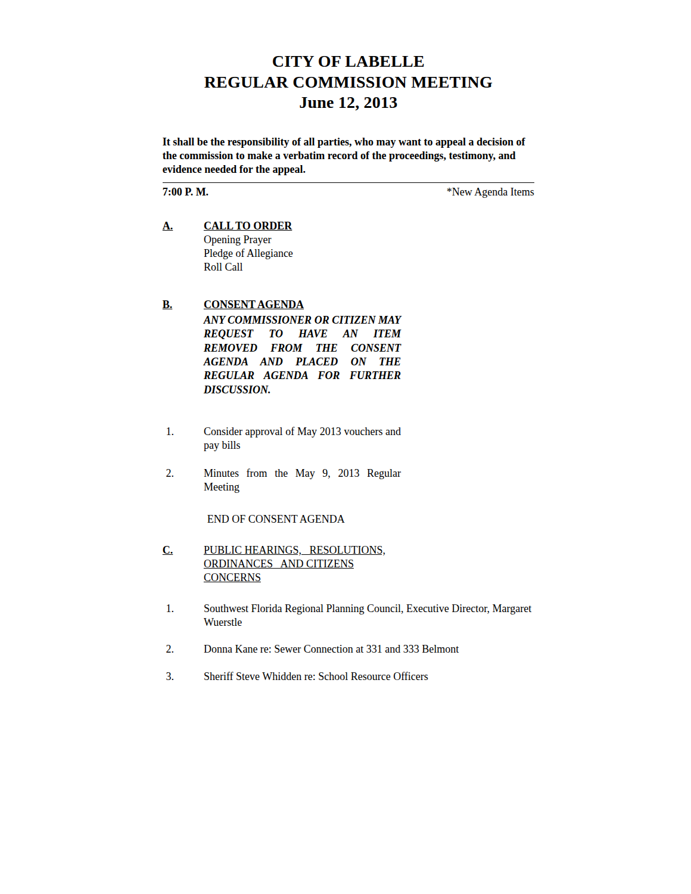CITY OF LABELLE
REGULAR COMMISSION MEETING June 12, 2013
It shall be the responsibility of all parties, who may want to appeal a decision of the commission to make a verbatim record of the proceedings, testimony, and evidence needed for the appeal.
7:00 P. M. *New Agenda Items
A.
CALL TO ORDER
Opening Prayer
Pledge of Allegiance
Roll Call
B.
CONSENT AGENDA
ANY COMMISSIONER OR CITIZEN MAY REQUEST TO HAVE AN ITEM REMOVED FROM THE CONSENT AGENDA AND PLACED ON THE REGULAR AGENDA FOR FURTHER DISCUSSION.
1.
Consider approval of May 2013 vouchers and pay bills
2.
Minutes from the May 9, 2013 Regular Meeting
END OF CONSENT AGENDA
C.
PUBLIC HEARINGS, RESOLUTIONS,
ORDINANCES AND CITIZENS
CONCERNS
1.
Southwest Florida Regional Planning Council, Executive Director, Margaret Wuerstle
2.
Donna Kane re: Sewer Connection at 331 and 333 Belmont
3.
Sheriff Steve Whidden re: School Resource Officers